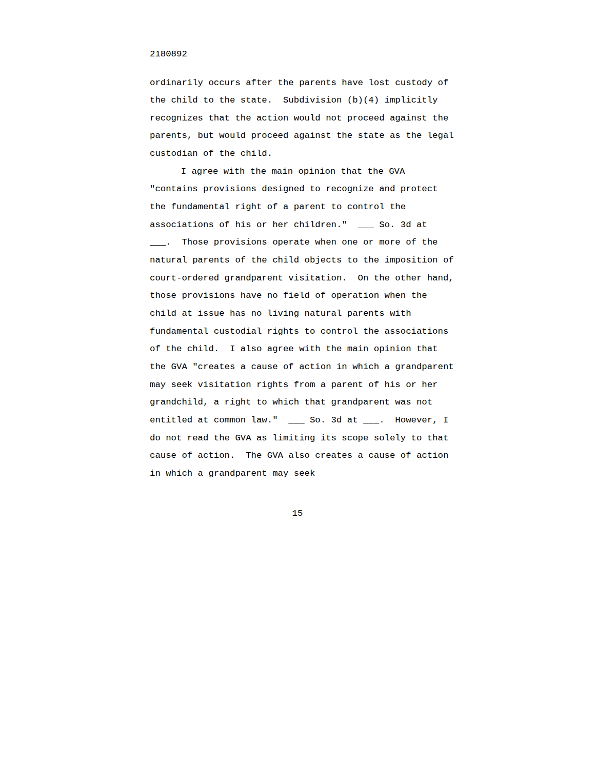2180892
ordinarily occurs after the parents have lost custody of the child to the state. Subdivision (b)(4) implicitly recognizes that the action would not proceed against the parents, but would proceed against the state as the legal custodian of the child.
I agree with the main opinion that the GVA "contains provisions designed to recognize and protect the fundamental right of a parent to control the associations of his or her children." ___ So. 3d at ___. Those provisions operate when one or more of the natural parents of the child objects to the imposition of court-ordered grandparent visitation. On the other hand, those provisions have no field of operation when the child at issue has no living natural parents with fundamental custodial rights to control the associations of the child. I also agree with the main opinion that the GVA "creates a cause of action in which a grandparent may seek visitation rights from a parent of his or her grandchild, a right to which that grandparent was not entitled at common law." ___ So. 3d at ___. However, I do not read the GVA as limiting its scope solely to that cause of action. The GVA also creates a cause of action in which a grandparent may seek
15